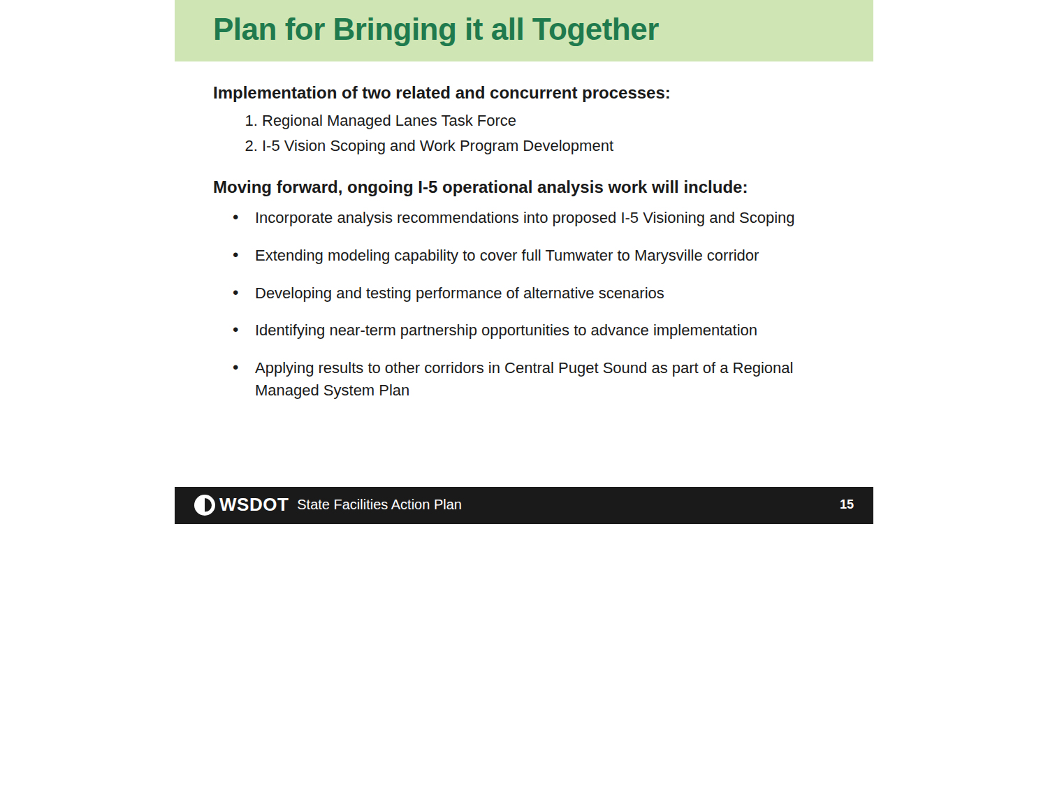Plan for Bringing it all Together
Implementation of two related and concurrent processes:
Regional Managed Lanes Task Force
I-5 Vision Scoping and Work Program Development
Moving forward, ongoing I-5 operational analysis work will include:
Incorporate analysis recommendations into proposed I-5 Visioning and Scoping
Extending modeling capability to cover full Tumwater to Marysville corridor
Developing and testing performance of alternative scenarios
Identifying near-term partnership opportunities to advance implementation
Applying results to other corridors in Central Puget Sound as part of a Regional Managed System Plan
WSDOT State Facilities Action Plan
15